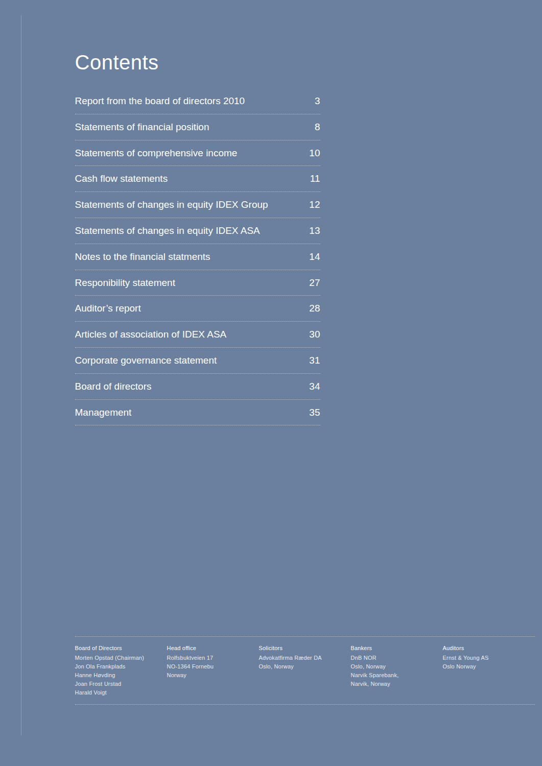Contents
Report from the board of directors 20103
Statements of financial position 8
Statements of comprehensive income 10
Cash flow statements 11
Statements of changes in equity IDEX Group 12
Statements of changes in equity IDEX ASA 13
Notes to the financial statments 14
Responibility statement 27
Auditor’s report 28
Articles of association of IDEX ASA 30
Corporate governance statement 31
Board of directors 34
Management 35
Board of Directors Morten Opstad (Chairman)
Jon Ola Frankplads
Hanne Høvding
Joan Frost Urstad
Harald Voigt
Head office Rolfsbuktveien 17
NO-1364 Fornebu
Norway
Solicitors Advokatfirma Ræder DA
Oslo, Norway
Bankers DnB NOR
Oslo, Norway
Narvik Sparebank,
Narvik, Norway
Auditors Ernst & Young AS
Oslo Norway